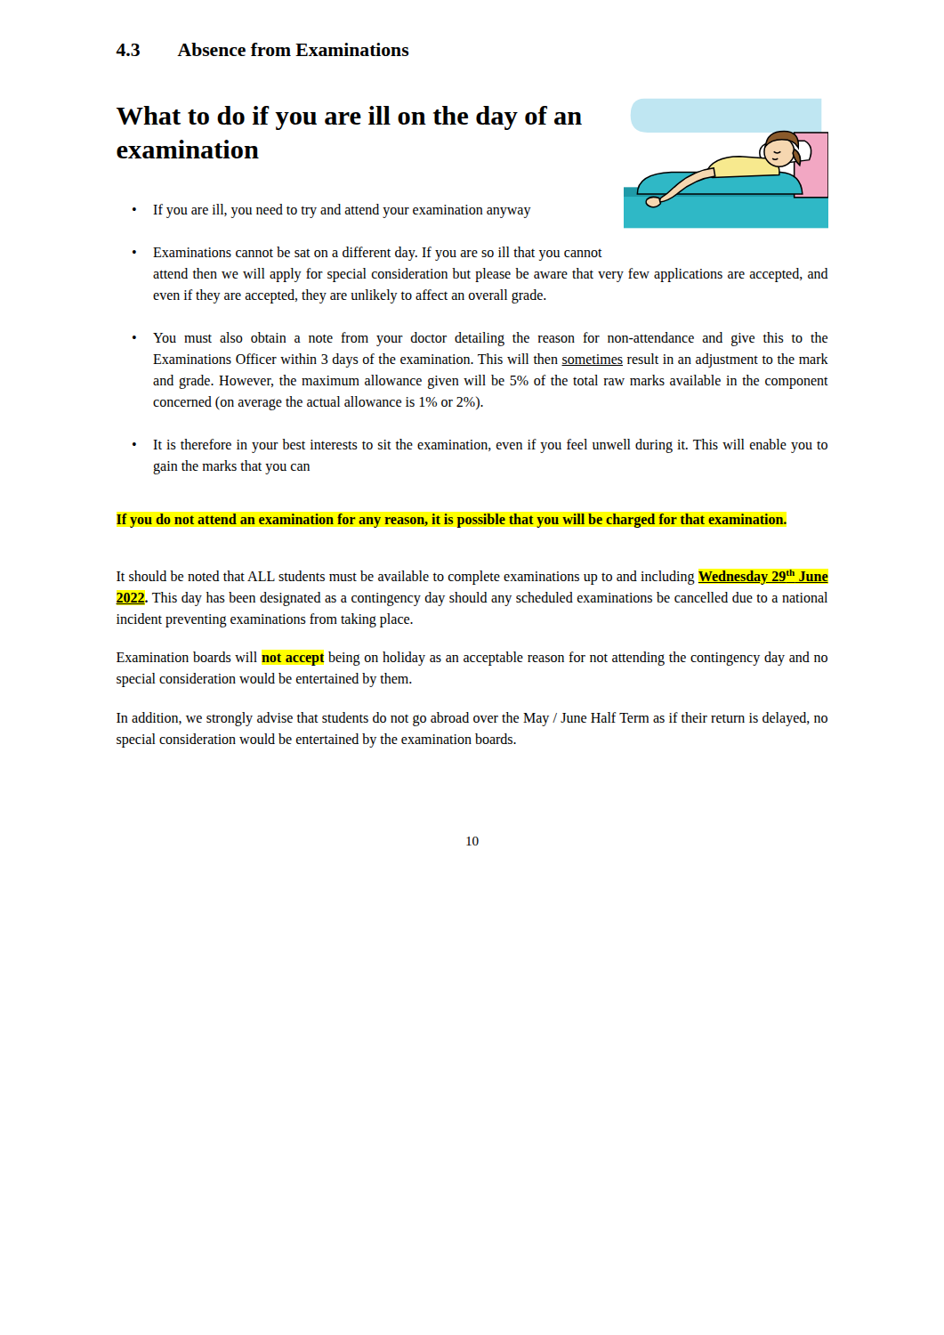4.3 Absence from Examinations
Person ill in bed
What to do if you are ill on the day of an examination
If you are ill, you need to try and attend your examination anyway
Examinations cannot be sat on a different day. If you are so ill that you cannot attend then we will apply for special consideration but please be aware that very few applications are accepted, and even if they are accepted, they are unlikely to affect an overall grade.
You must also obtain a note from your doctor detailing the reason for non-attendance and give this to the Examinations Officer within 3 days of the examination. This will then sometimes result in an adjustment to the mark and grade. However, the maximum allowance given will be 5% of the total raw marks available in the component concerned (on average the actual allowance is 1% or 2%).
It is therefore in your best interests to sit the examination, even if you feel unwell during it. This will enable you to gain the marks that you can
If you do not attend an examination for any reason, it is possible that you will be charged for that examination.
It should be noted that ALL students must be available to complete examinations up to and including Wednesday 29th June 2022. This day has been designated as a contingency day should any scheduled examinations be cancelled due to a national incident preventing examinations from taking place.
Examination boards will not accept being on holiday as an acceptable reason for not attending the contingency day and no special consideration would be entertained by them.
In addition, we strongly advise that students do not go abroad over the May / June Half Term as if their return is delayed, no special consideration would be entertained by the examination boards.
10